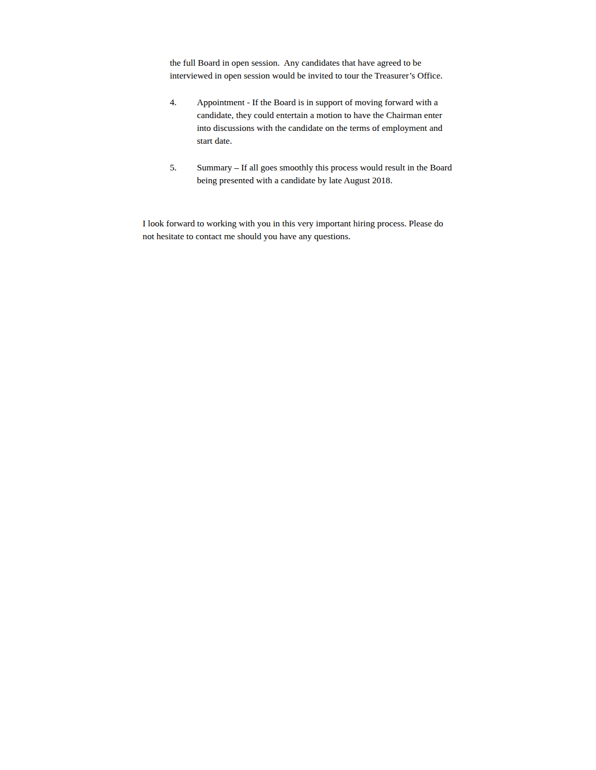the full Board in open session. Any candidates that have agreed to be interviewed in open session would be invited to tour the Treasurer’s Office.
4. Appointment - If the Board is in support of moving forward with a candidate, they could entertain a motion to have the Chairman enter into discussions with the candidate on the terms of employment and start date.
5. Summary – If all goes smoothly this process would result in the Board being presented with a candidate by late August 2018.
I look forward to working with you in this very important hiring process. Please do not hesitate to contact me should you have any questions.